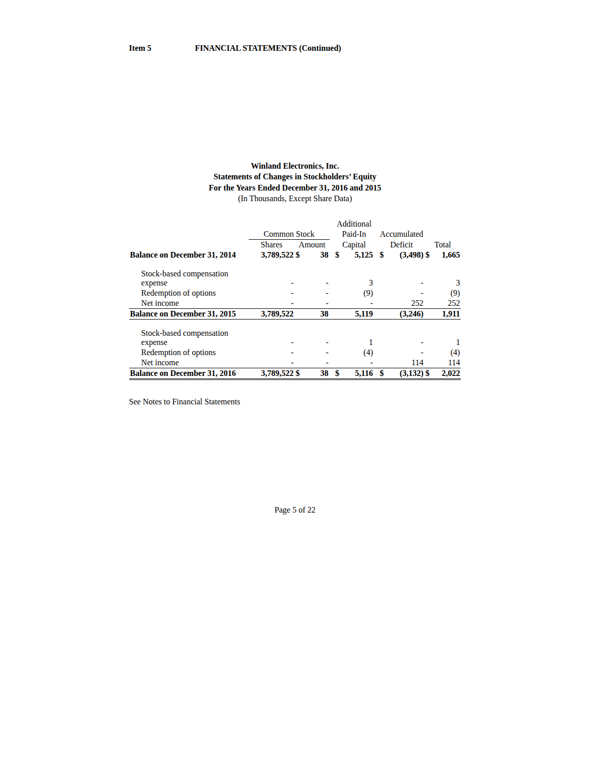Item 5 FINANCIAL STATEMENTS (Continued)
Winland Electronics, Inc.
Statements of Changes in Stockholders’ Equity
For the Years Ended December 31, 2016 and 2015
(In Thousands, Except Share Data)
| | | | | | Additional | | | |
| | Common Stock | | Paid-In | | Accumulated | |
| | Shares | Amount | | Capital | | Deficit | Total |
| Balance on December 31, 2014 | 3,789,522 | $ | 38 | | $ | 5,125 | | $ | (3,498) | $ | 1,665 |
| Stock-based compensation expense | - | | - | | | 3 | | | - | | 3 |
| Redemption of options | - | | - | | | (9) | | | - | | (9) |
| Net income | - | | - | | | - | | | 252 | | 252 |
| Balance on December 31, 2015 | 3,789,522 | | 38 | | | 5,119 | | | (3,246) | | 1,911 |
| Stock-based compensation expense | - | | - | | | 1 | | | - | | 1 |
| Redemption of options | - | | - | | | (4) | | | - | | (4) |
| Net income | - | | - | | | - | | | 114 | | 114 |
| Balance on December 31, 2016 | 3,789,522 | $ | 38 | | $ | 5,116 | | $ | (3,132) | $ | 2,022 |
See Notes to Financial Statements
Page 5 of 22